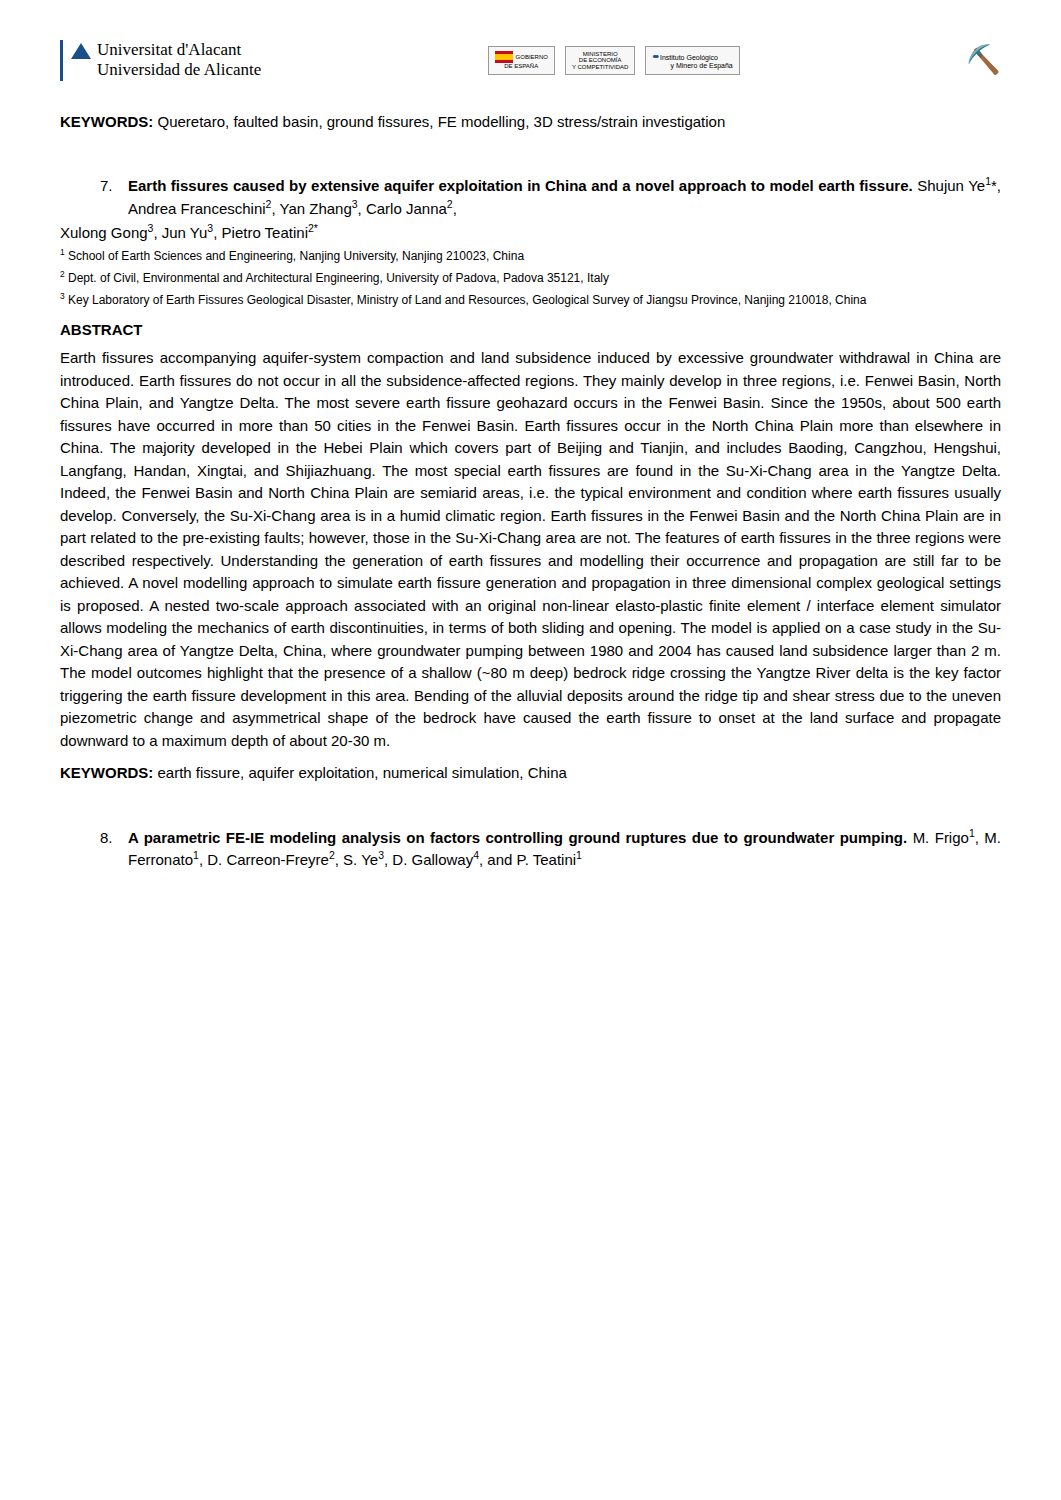Universitat d'Alacant
Universidad de Alicante
GOBIERNO
DE ESPAÑA
MINISTERIO
DE ECONOMÍA
Y COMPETITIVIDAD
•••Instituto Geológico
y Minero de España
⛏️
KEYWORDS: Queretaro, faulted basin, ground fissures, FE modelling, 3D stress/strain investigation
7.
Earth fissures caused by extensive aquifer exploitation in China and a novel approach to model earth fissure. Shujun Ye1*, Andrea Franceschini2, Yan Zhang3, Carlo Janna2,
Xulong Gong3, Jun Yu3, Pietro Teatini2*
1 School of Earth Sciences and Engineering, Nanjing University, Nanjing 210023, China
2 Dept. of Civil, Environmental and Architectural Engineering, University of Padova, Padova 35121, Italy
3 Key Laboratory of Earth Fissures Geological Disaster, Ministry of Land and Resources, Geological Survey of Jiangsu Province, Nanjing 210018, China
ABSTRACT
Earth fissures accompanying aquifer-system compaction and land subsidence induced by excessive groundwater withdrawal in China are introduced. Earth fissures do not occur in all the subsidence-affected regions. They mainly develop in three regions, i.e. Fenwei Basin, North China Plain, and Yangtze Delta. The most severe earth fissure geohazard occurs in the Fenwei Basin. Since the 1950s, about 500 earth fissures have occurred in more than 50 cities in the Fenwei Basin. Earth fissures occur in the North China Plain more than elsewhere in China. The majority developed in the Hebei Plain which covers part of Beijing and Tianjin, and includes Baoding, Cangzhou, Hengshui, Langfang, Handan, Xingtai, and Shijiazhuang. The most special earth fissures are found in the Su-Xi-Chang area in the Yangtze Delta. Indeed, the Fenwei Basin and North China Plain are semiarid areas, i.e. the typical environment and condition where earth fissures usually develop. Conversely, the Su-Xi-Chang area is in a humid climatic region. Earth fissures in the Fenwei Basin and the North China Plain are in part related to the pre-existing faults; however, those in the Su-Xi-Chang area are not. The features of earth fissures in the three regions were described respectively. Understanding the generation of earth fissures and modelling their occurrence and propagation are still far to be achieved. A novel modelling approach to simulate earth fissure generation and propagation in three dimensional complex geological settings is proposed. A nested two-scale approach associated with an original non-linear elasto-plastic finite element / interface element simulator allows modeling the mechanics of earth discontinuities, in terms of both sliding and opening. The model is applied on a case study in the Su-Xi-Chang area of Yangtze Delta, China, where groundwater pumping between 1980 and 2004 has caused land subsidence larger than 2 m. The model outcomes highlight that the presence of a shallow (~80 m deep) bedrock ridge crossing the Yangtze River delta is the key factor triggering the earth fissure development in this area. Bending of the alluvial deposits around the ridge tip and shear stress due to the uneven piezometric change and asymmetrical shape of the bedrock have caused the earth fissure to onset at the land surface and propagate downward to a maximum depth of about 20-30 m.
KEYWORDS: earth fissure, aquifer exploitation, numerical simulation, China
8.
A parametric FE-IE modeling analysis on factors controlling ground ruptures due to groundwater pumping. M. Frigo1, M. Ferronato1, D. Carreon-Freyre2, S. Ye3, D. Galloway4, and P. Teatini1